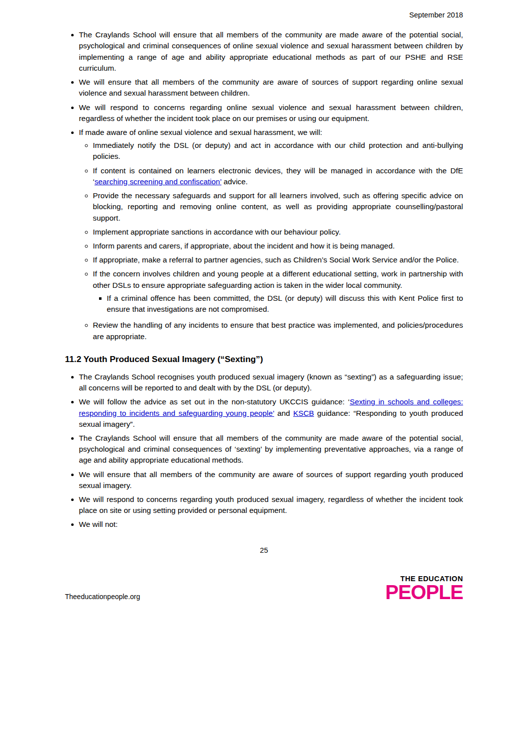September 2018
The Craylands School will ensure that all members of the community are made aware of the potential social, psychological and criminal consequences of online sexual violence and sexual harassment between children by implementing a range of age and ability appropriate educational methods as part of our PSHE and RSE curriculum.
We will ensure that all members of the community are aware of sources of support regarding online sexual violence and sexual harassment between children.
We will respond to concerns regarding online sexual violence and sexual harassment between children, regardless of whether the incident took place on our premises or using our equipment.
If made aware of online sexual violence and sexual harassment, we will:
Immediately notify the DSL (or deputy) and act in accordance with our child protection and anti-bullying policies.
If content is contained on learners electronic devices, they will be managed in accordance with the DfE ‘searching screening and confiscation’ advice.
Provide the necessary safeguards and support for all learners involved, such as offering specific advice on blocking, reporting and removing online content, as well as providing appropriate counselling/pastoral support.
Implement appropriate sanctions in accordance with our behaviour policy.
Inform parents and carers, if appropriate, about the incident and how it is being managed.
If appropriate, make a referral to partner agencies, such as Children’s Social Work Service and/or the Police.
If the concern involves children and young people at a different educational setting, work in partnership with other DSLs to ensure appropriate safeguarding action is taken in the wider local community.
If a criminal offence has been committed, the DSL (or deputy) will discuss this with Kent Police first to ensure that investigations are not compromised.
Review the handling of any incidents to ensure that best practice was implemented, and policies/procedures are appropriate.
11.2 Youth Produced Sexual Imagery (“Sexting”)
The Craylands School recognises youth produced sexual imagery (known as “sexting”) as a safeguarding issue; all concerns will be reported to and dealt with by the DSL (or deputy).
We will follow the advice as set out in the non-statutory UKCCIS guidance: ‘Sexting in schools and colleges: responding to incidents and safeguarding young people’ and KSCB guidance: “Responding to youth produced sexual imagery”.
The Craylands School will ensure that all members of the community are made aware of the potential social, psychological and criminal consequences of ‘sexting’ by implementing preventative approaches, via a range of age and ability appropriate educational methods.
We will ensure that all members of the community are aware of sources of support regarding youth produced sexual imagery.
We will respond to concerns regarding youth produced sexual imagery, regardless of whether the incident took place on site or using setting provided or personal equipment.
We will not:
25
Theeducationpeople.org
THE EDUCATION
PEOPLE